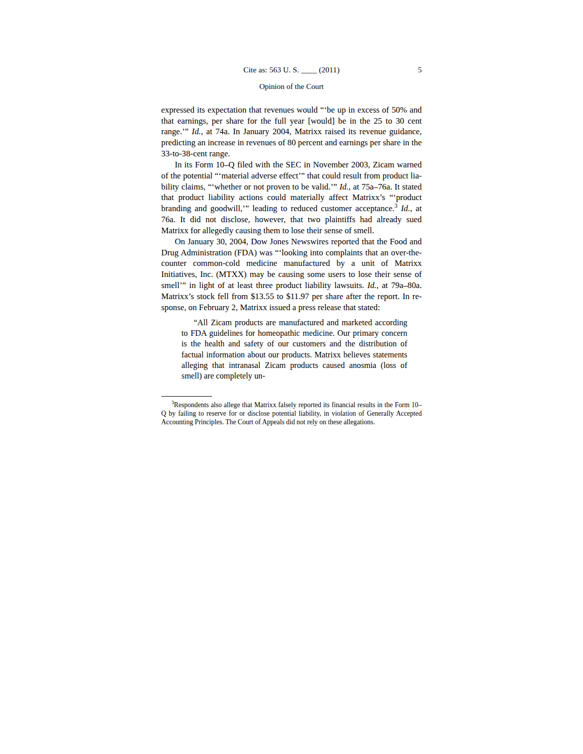Cite as: 563 U. S. ____ (2011)
5
Opinion of the Court
expressed its expectation that revenues would “‘be up in excess of 50% and that earnings, per share for the full year [would] be in the 25 to 30 cent range.’” Id., at 74a. In January 2004, Matrixx raised its revenue guidance, predicting an increase in revenues of 80 percent and earnings per share in the 33-to-38-cent range.
In its Form 10–Q filed with the SEC in November 2003, Zicam warned of the potential “‘material adverse effect’” that could result from product liability claims, “‘whether or not proven to be valid.’” Id., at 75a–76a. It stated that product liability actions could materially affect Matrixx’s “‘product branding and goodwill,’” leading to reduced customer acceptance.3 Id., at 76a. It did not disclose, however, that two plaintiffs had already sued Matrixx for allegedly causing them to lose their sense of smell.
On January 30, 2004, Dow Jones Newswires reported that the Food and Drug Administration (FDA) was “‘looking into complaints that an over-the-counter common-cold medicine manufactured by a unit of Matrixx Initiatives, Inc. (MTXX) may be causing some users to lose their sense of smell’” in light of at least three product liability lawsuits. Id., at 79a–80a. Matrixx’s stock fell from $13.55 to $11.97 per share after the report. In response, on February 2, Matrixx issued a press release that stated:
“All Zicam products are manufactured and marketed according to FDA guidelines for homeopathic medicine. Our primary concern is the health and safety of our customers and the distribution of factual information about our products. Matrixx believes statements alleging that intranasal Zicam products caused anosmia (loss of smell) are completely un-
3Respondents also allege that Matrixx falsely reported its financial results in the Form 10–Q by failing to reserve for or disclose potential liability, in violation of Generally Accepted Accounting Principles. The Court of Appeals did not rely on these allegations.